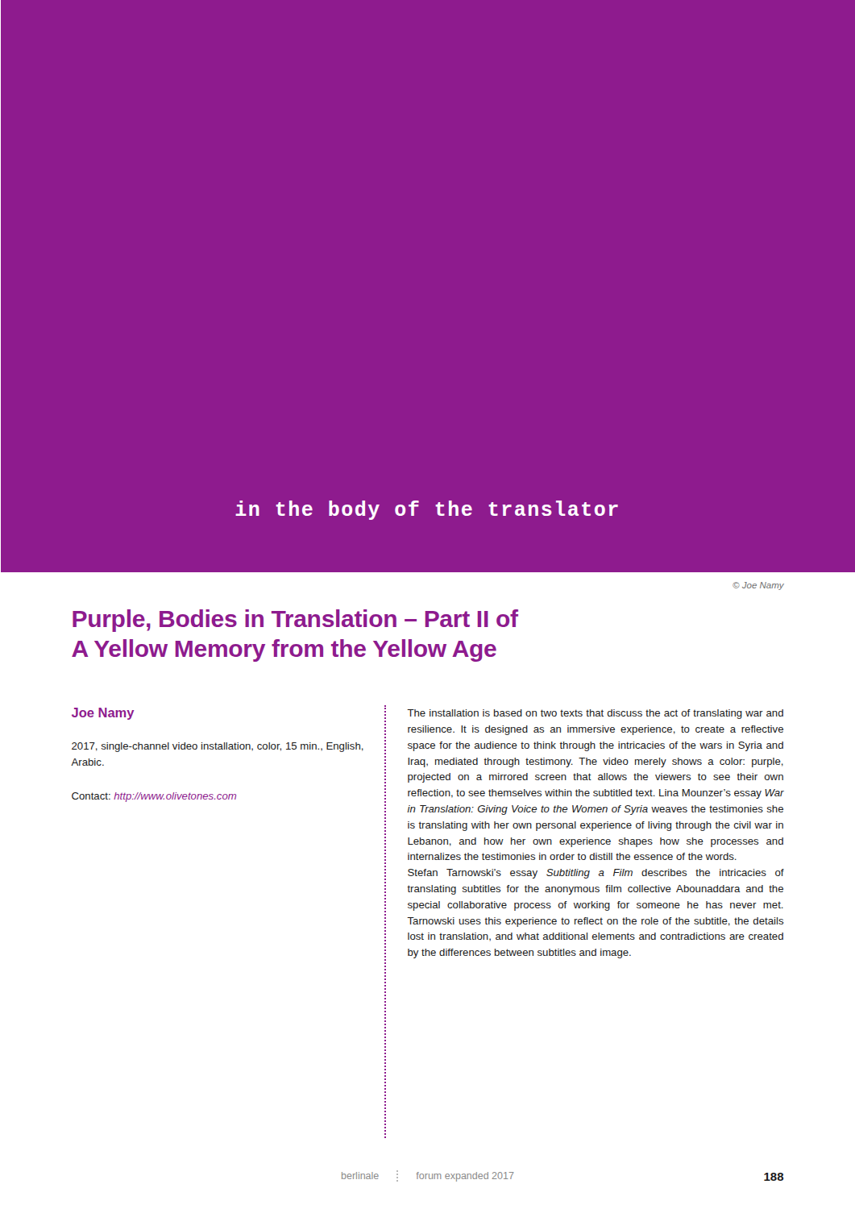in the body of the translator
© Joe Namy
Purple, Bodies in Translation – Part II of
A Yellow Memory from the Yellow Age
Joe Namy
2017, single-channel video installation, color, 15 min., English, Arabic.
Contact: http://www.olivetones.com
The installation is based on two texts that discuss the act of translating war and resilience. It is designed as an immersive experience, to create a reflective space for the audience to think through the intricacies of the wars in Syria and Iraq, mediated through testimony. The video merely shows a color: purple, projected on a mirrored screen that allows the viewers to see their own reflection, to see themselves within the subtitled text. Lina Mounzer’s essay War in Translation: Giving Voice to the Women of Syria weaves the testimonies she is translating with her own personal experience of living through the civil war in Lebanon, and how her own experience shapes how she processes and internalizes the testimonies in order to distill the essence of the words.
Stefan Tarnowski’s essay Subtitling a Film describes the intricacies of translating subtitles for the anonymous film collective Abounaddara and the special collaborative process of working for someone he has never met. Tarnowski uses this experience to reflect on the role of the subtitle, the details lost in translation, and what additional elements and contradictions are created by the differences between subtitles and image.
berlinale forum expanded 2017 188